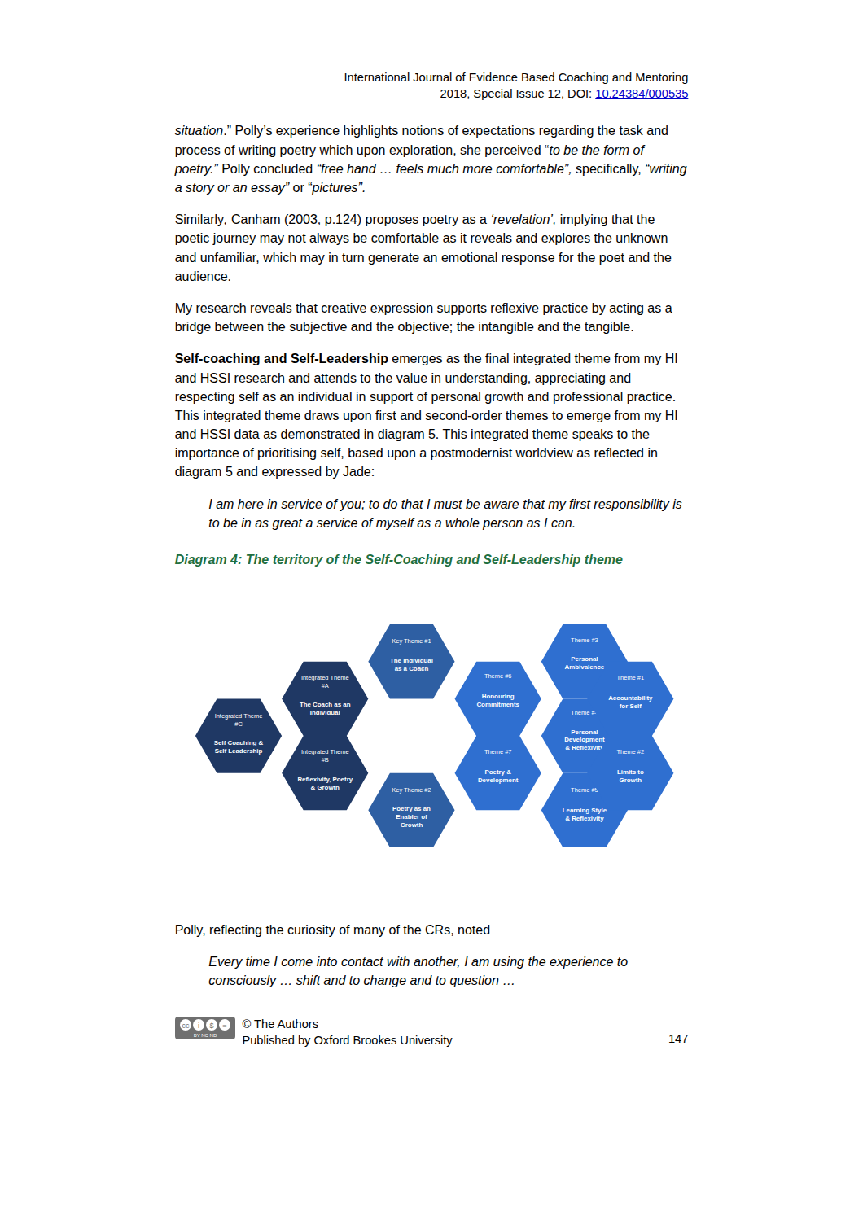International Journal of Evidence Based Coaching and Mentoring
2018, Special Issue 12, DOI: 10.24384/000535
situation.” Polly’s experience highlights notions of expectations regarding the task and process of writing poetry which upon exploration, she perceived “to be the form of poetry.” Polly concluded “free hand … feels much more comfortable”, specifically, “writing a story or an essay” or “pictures”.
Similarly, Canham (2003, p.124) proposes poetry as a ‘revelation’, implying that the poetic journey may not always be comfortable as it reveals and explores the unknown and unfamiliar, which may in turn generate an emotional response for the poet and the audience.
My research reveals that creative expression supports reflexive practice by acting as a bridge between the subjective and the objective; the intangible and the tangible.
Self-coaching and Self-Leadership emerges as the final integrated theme from my HI and HSSI research and attends to the value in understanding, appreciating and respecting self as an individual in support of personal growth and professional practice. This integrated theme draws upon first and second-order themes to emerge from my HI and HSSI data as demonstrated in diagram 5. This integrated theme speaks to the importance of prioritising self, based upon a postmodernist worldview as reflected in diagram 5 and expressed by Jade:
I am here in service of you; to do that I must be aware that my first responsibility is to be in as great a service of myself as a whole person as I can.
Diagram 4: The territory of the Self-Coaching and Self-Leadership theme
Integrated Theme #C Self Coaching & Self Leadership Integrated Theme #A The Coach as an Individual Integrated Theme #B Reflexivity, Poetry & Growth Key Theme #1 The Individual as a Coach Key Theme #2 Poetry as an Enabler of Growth Theme #6 Honouring Commitments Theme #7 Poetry & Development Theme #3 Personal Ambivalence Theme #4 Personal Development & Reflexivity Theme #5 Learning Style & Reflexivity Theme #1 Accountability for Self Theme #2 Limits to Growth
Polly, reflecting the curiosity of many of the CRs, noted
Every time I come into contact with another, I am using the experience to consciously … shift and to change and to question …
cc i $ = BY NC ND
© The Authors
Published by Oxford Brookes University
147